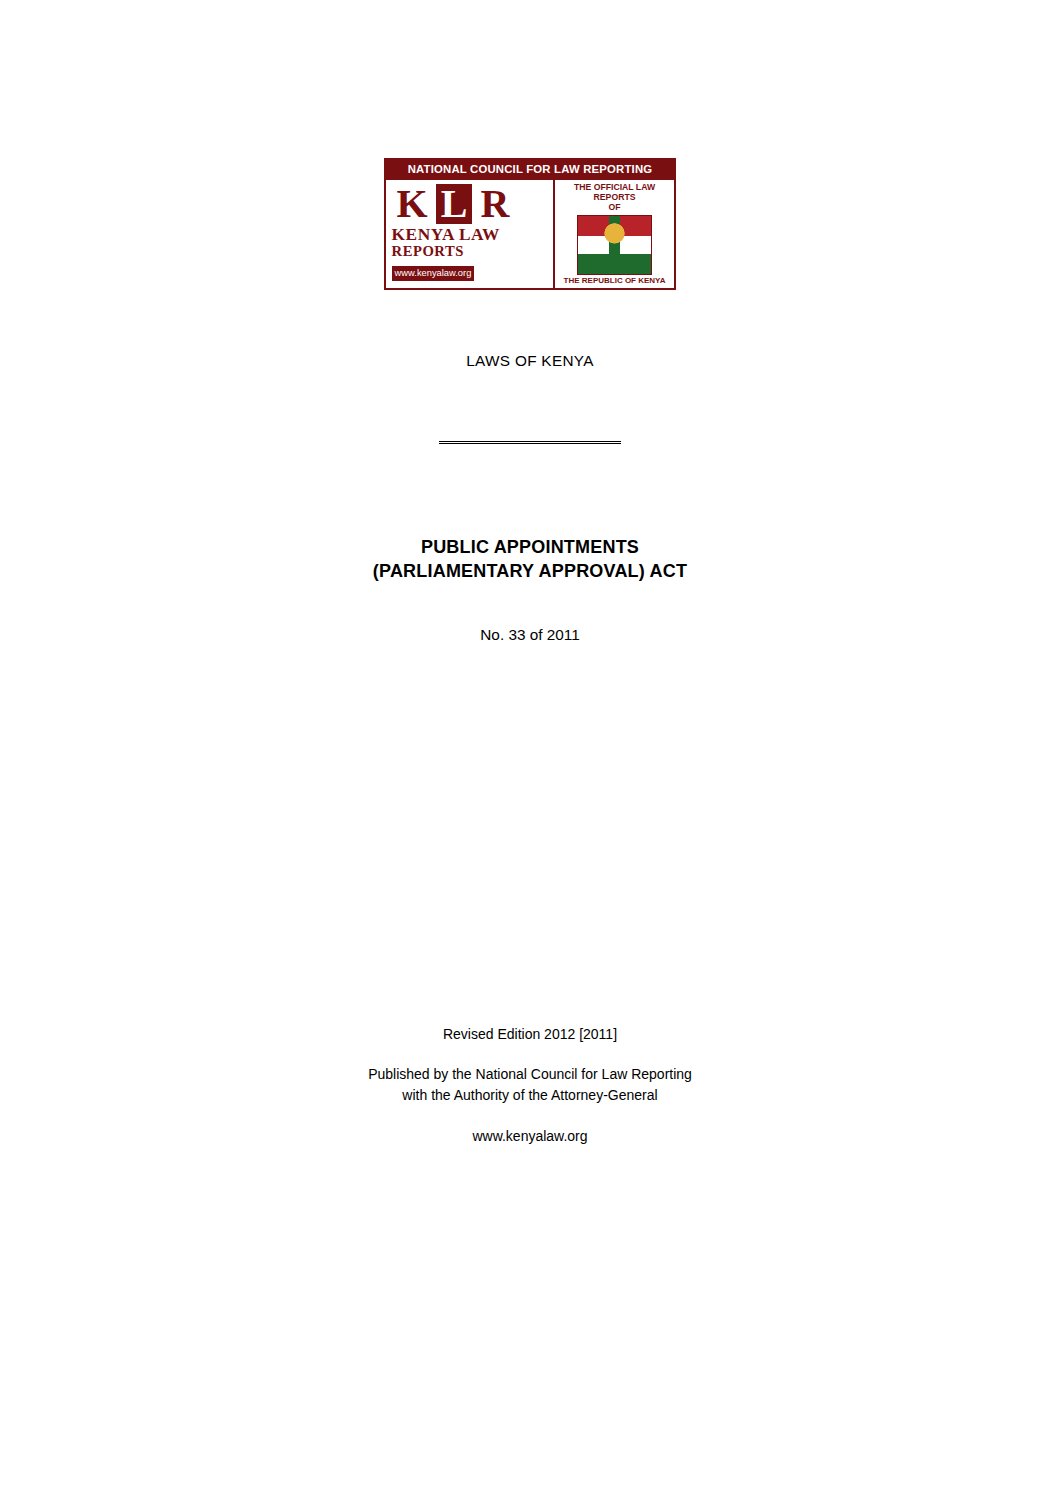NATIONAL COUNCIL FOR LAW REPORTING
KLR
KENYA LAW
REPORTS
www.kenyalaw.org
THE OFFICIAL LAW REPORTS
OF
THE REPUBLIC OF KENYA
LAWS OF KENYA
PUBLIC APPOINTMENTS
(PARLIAMENTARY APPROVAL) ACT
No. 33 of 2011
Revised Edition 2012 [2011]
Published by the National Council for Law Reporting
with the Authority of the Attorney-General
www.kenyalaw.org